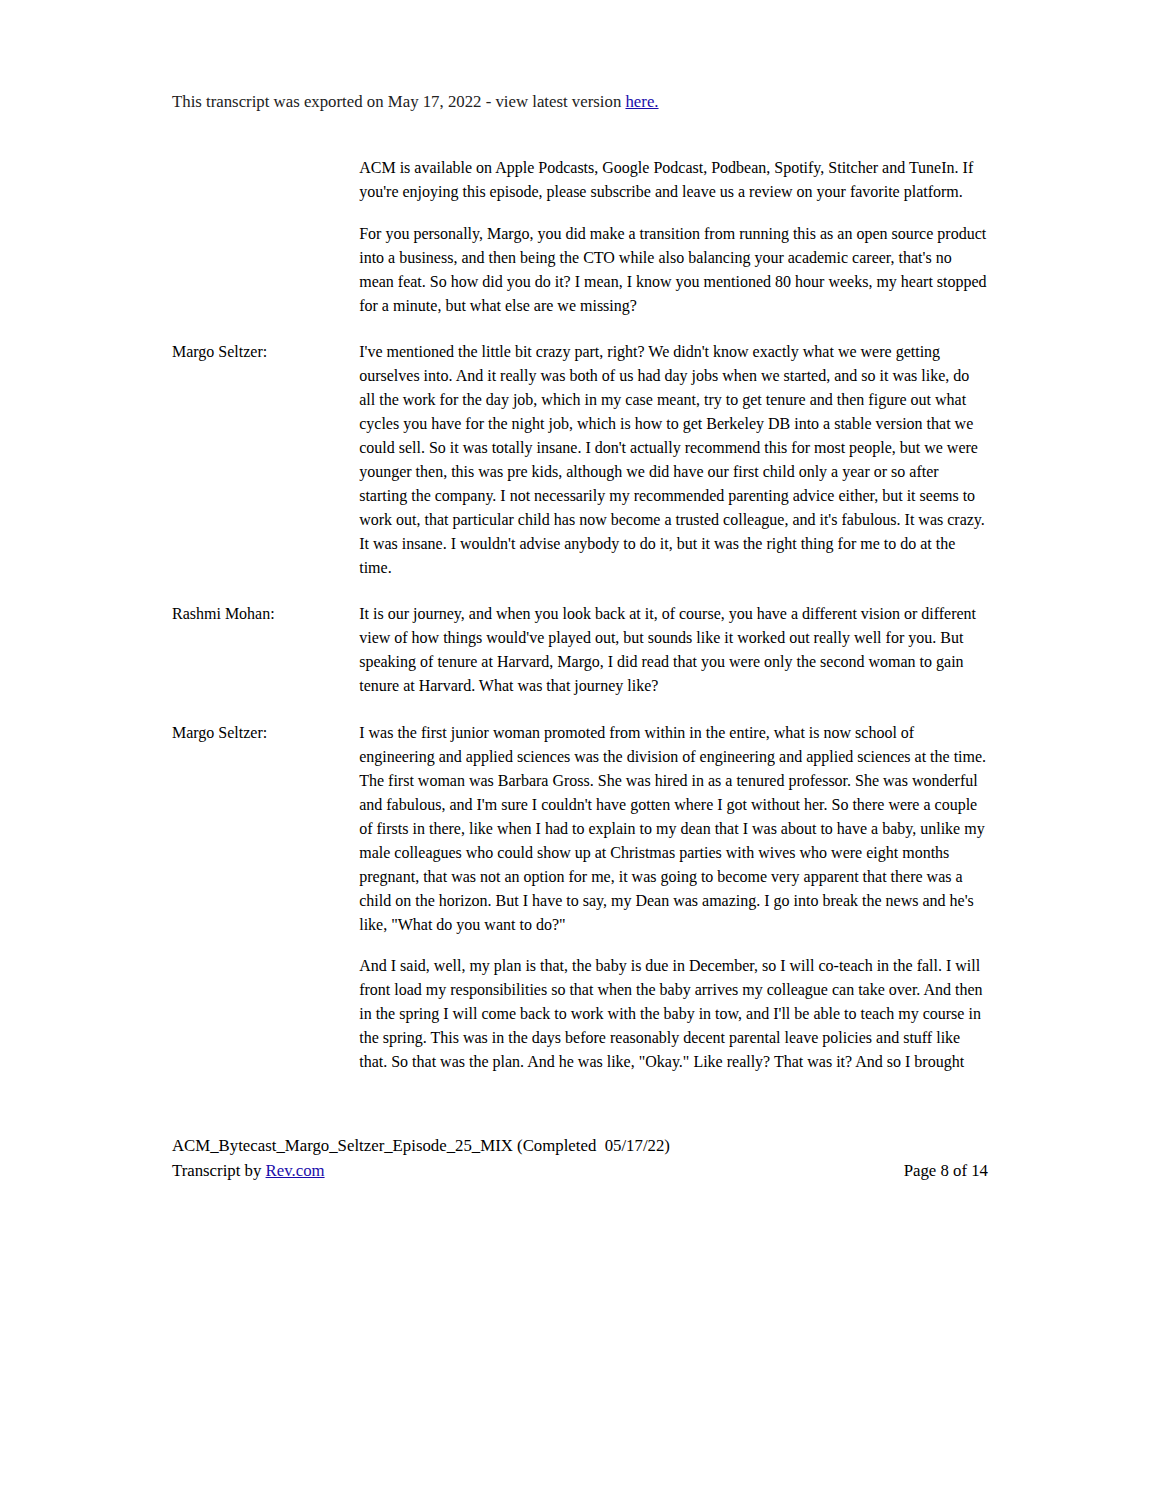This transcript was exported on May 17, 2022 - view latest version here.
ACM is available on Apple Podcasts, Google Podcast, Podbean, Spotify, Stitcher and TuneIn. If you're enjoying this episode, please subscribe and leave us a review on your favorite platform.
For you personally, Margo, you did make a transition from running this as an open source product into a business, and then being the CTO while also balancing your academic career, that's no mean feat. So how did you do it? I mean, I know you mentioned 80 hour weeks, my heart stopped for a minute, but what else are we missing?
Margo Seltzer:
I've mentioned the little bit crazy part, right? We didn't know exactly what we were getting ourselves into. And it really was both of us had day jobs when we started, and so it was like, do all the work for the day job, which in my case meant, try to get tenure and then figure out what cycles you have for the night job, which is how to get Berkeley DB into a stable version that we could sell. So it was totally insane. I don't actually recommend this for most people, but we were younger then, this was pre kids, although we did have our first child only a year or so after starting the company. I not necessarily my recommended parenting advice either, but it seems to work out, that particular child has now become a trusted colleague, and it's fabulous. It was crazy. It was insane. I wouldn't advise anybody to do it, but it was the right thing for me to do at the time.
Rashmi Mohan:
It is our journey, and when you look back at it, of course, you have a different vision or different view of how things would've played out, but sounds like it worked out really well for you. But speaking of tenure at Harvard, Margo, I did read that you were only the second woman to gain tenure at Harvard. What was that journey like?
Margo Seltzer:
I was the first junior woman promoted from within in the entire, what is now school of engineering and applied sciences was the division of engineering and applied sciences at the time. The first woman was Barbara Gross. She was hired in as a tenured professor. She was wonderful and fabulous, and I'm sure I couldn't have gotten where I got without her. So there were a couple of firsts in there, like when I had to explain to my dean that I was about to have a baby, unlike my male colleagues who could show up at Christmas parties with wives who were eight months pregnant, that was not an option for me, it was going to become very apparent that there was a child on the horizon. But I have to say, my Dean was amazing. I go into break the news and he's like, "What do you want to do?"
And I said, well, my plan is that, the baby is due in December, so I will co-teach in the fall. I will front load my responsibilities so that when the baby arrives my colleague can take over. And then in the spring I will come back to work with the baby in tow, and I'll be able to teach my course in the spring. This was in the days before reasonably decent parental leave policies and stuff like that. So that was the plan. And he was like, "Okay." Like really? That was it? And so I brought
ACM_Bytecast_Margo_Seltzer_Episode_25_MIX (Completed 05/17/22)
Transcript by Rev.com
Page 8 of 14